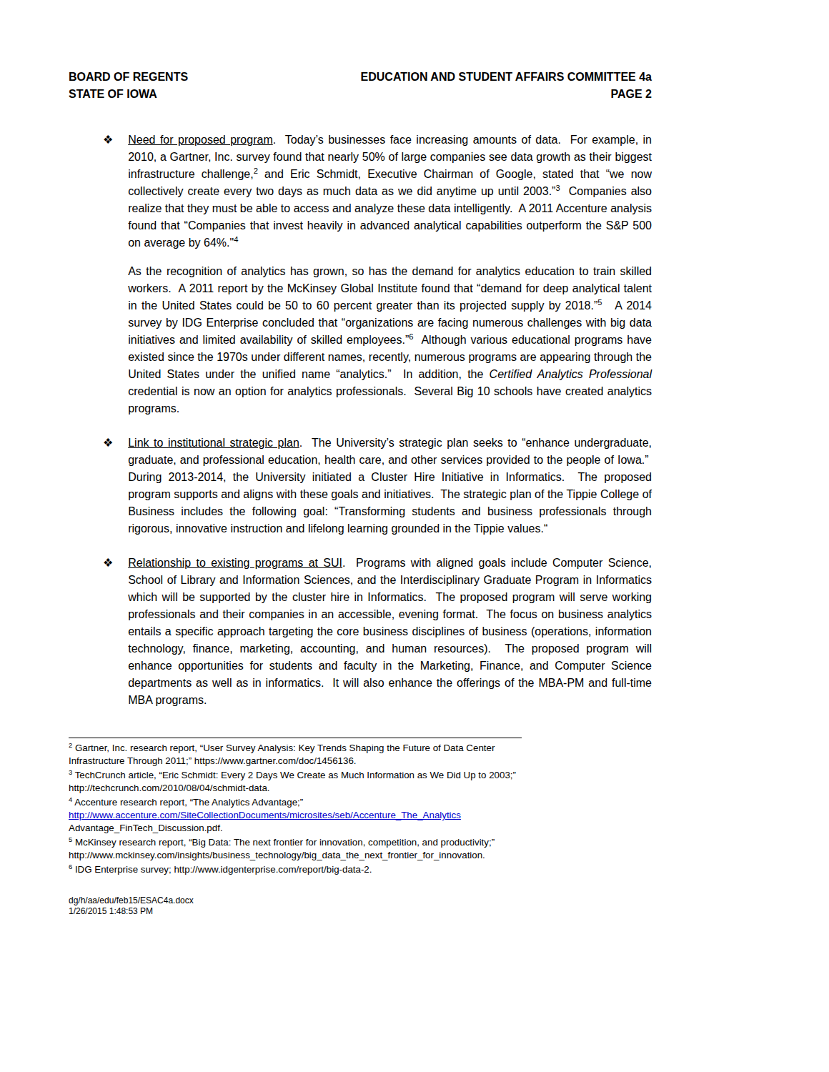BOARD OF REGENTS STATE OF IOWA
EDUCATION AND STUDENT AFFAIRS COMMITTEE 4a PAGE 2
❖
Need for proposed program. Today’s businesses face increasing amounts of data. For example, in 2010, a Gartner, Inc. survey found that nearly 50% of large companies see data growth as their biggest infrastructure challenge,2 and Eric Schmidt, Executive Chairman of Google, stated that “we now collectively create every two days as much data as we did anytime up until 2003.”3 Companies also realize that they must be able to access and analyze these data intelligently. A 2011 Accenture analysis found that “Companies that invest heavily in advanced analytical capabilities outperform the S&P 500 on average by 64%."4
As the recognition of analytics has grown, so has the demand for analytics education to train skilled workers. A 2011 report by the McKinsey Global Institute found that “demand for deep analytical talent in the United States could be 50 to 60 percent greater than its projected supply by 2018.”5 A 2014 survey by IDG Enterprise concluded that “organizations are facing numerous challenges with big data initiatives and limited availability of skilled employees.”6 Although various educational programs have existed since the 1970s under different names, recently, numerous programs are appearing through the United States under the unified name “analytics.” In addition, the Certified Analytics Professional credential is now an option for analytics professionals. Several Big 10 schools have created analytics programs.
❖
Link to institutional strategic plan. The University’s strategic plan seeks to “enhance undergraduate, graduate, and professional education, health care, and other services provided to the people of Iowa.” During 2013-2014, the University initiated a Cluster Hire Initiative in Informatics. The proposed program supports and aligns with these goals and initiatives. The strategic plan of the Tippie College of Business includes the following goal: “Transforming students and business professionals through rigorous, innovative instruction and lifelong learning grounded in the Tippie values.“
❖
Relationship to existing programs at SUI. Programs with aligned goals include Computer Science, School of Library and Information Sciences, and the Interdisciplinary Graduate Program in Informatics which will be supported by the cluster hire in Informatics. The proposed program will serve working professionals and their companies in an accessible, evening format. The focus on business analytics entails a specific approach targeting the core business disciplines of business (operations, information technology, finance, marketing, accounting, and human resources). The proposed program will enhance opportunities for students and faculty in the Marketing, Finance, and Computer Science departments as well as in informatics. It will also enhance the offerings of the MBA-PM and full-time MBA programs.
2 Gartner, Inc. research report, “User Survey Analysis: Key Trends Shaping the Future of Data Center Infrastructure Through 2011;” https://www.gartner.com/doc/1456136.
3 TechCrunch article, “Eric Schmidt: Every 2 Days We Create as Much Information as We Did Up to 2003;” http://techcrunch.com/2010/08/04/schmidt-data.
4 Accenture research report, “The Analytics Advantage;”
http://www.accenture.com/SiteCollectionDocuments/microsites/seb/Accenture_The_Analytics Advantage_FinTech_Discussion.pdf.
5 McKinsey research report, “Big Data: The next frontier for innovation, competition, and productivity;” http://www.mckinsey.com/insights/business_technology/big_data_the_next_frontier_for_innovation.
6 IDG Enterprise survey; http://www.idgenterprise.com/report/big-data-2.
dg/h/aa/edu/feb15/ESAC4a.docx
1/26/2015 1:48:53 PM